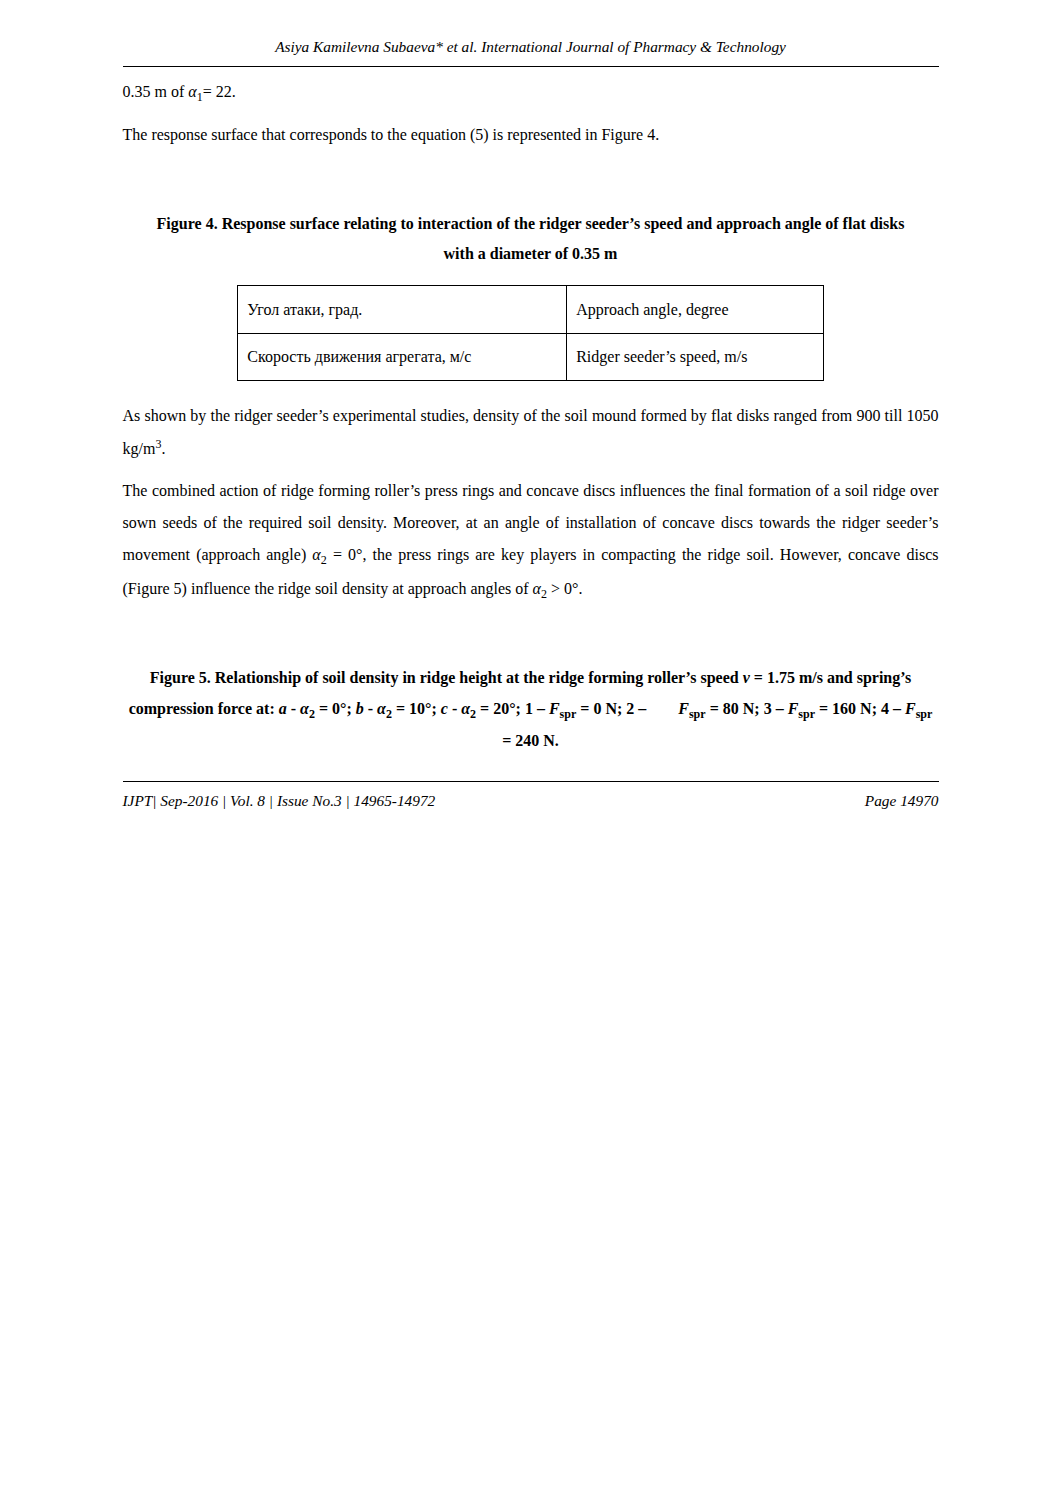Asiya Kamilevna Subaeva* et al. International Journal of Pharmacy & Technology
0.35 m of α 1= 22.
The response surface that corresponds to the equation (5) is represented in Figure 4.
Figure 4. Response surface relating to interaction of the ridger seeder’s speed and approach angle of flat disks
with a diameter of 0.35 m
| Угол атаки, град. | Approach angle, degree |
| Скорость движения агрегата, м/с | Ridger seeder’s speed, m/s |
As shown by the ridger seeder’s experimental studies, density of the soil mound formed by flat disks ranged from 900 till 1050 kg/m3.
The combined action of ridge forming roller’s press rings and concave discs influences the final formation of a soil ridge over sown seeds of the required soil density. Moreover, at an angle of installation of concave discs towards the ridger seeder’s movement (approach angle) α 2 = 0°, the press rings are key players in compacting the ridge soil. However, concave discs (Figure 5) influence the ridge soil density at approach angles of α 2 > 0°.
Figure 5. Relationship of soil density in ridge height at the ridge forming roller’s speed v = 1.75 m/s and spring’s compression force at: a - α 2 = 0°; b - α 2 = 10°; c - α 2 = 20°; 1 – Fspr = 0 N; 2 – Fspr = 80 N; 3 – Fspr = 160 N; 4 – Fspr = 240 N.
IJPT| Sep-2016 | Vol. 8 | Issue No.3 | 14965-14972 Page 14970